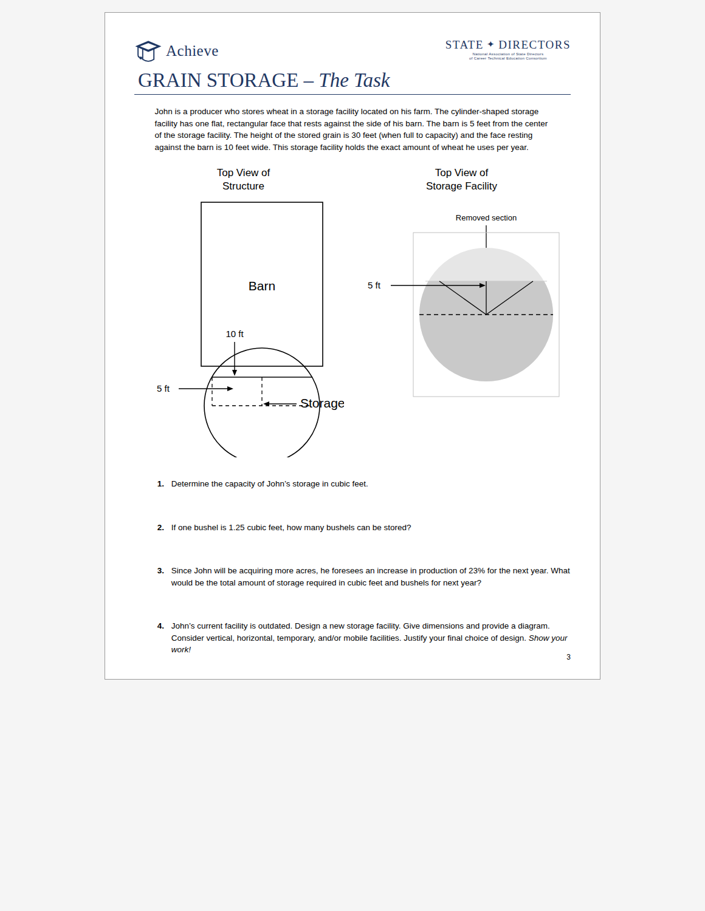Achieve
STATE✦DIRECTORS
National Association of State Directors
of Career Technical Education Consortium
GRAIN STORAGE – The Task
John is a producer who stores wheat in a storage facility located on his farm. The cylinder-shaped storage facility has one flat, rectangular face that rests against the side of his barn. The barn is 5 feet from the center of the storage facility. The height of the stored grain is 30 feet (when full to capacity) and the face resting against the barn is 10 feet wide. This storage facility holds the exact amount of wheat he uses per year.
Top View of
Structure
Barn 10 ft 5 ft Storage
Top View of
Storage Facility
Removed section 5 ft
Determine the capacity of John’s storage in cubic feet.
If one bushel is 1.25 cubic feet, how many bushels can be stored?
Since John will be acquiring more acres, he foresees an increase in production of 23% for the next year. What would be the total amount of storage required in cubic feet and bushels for next year?
John’s current facility is outdated. Design a new storage facility. Give dimensions and provide a diagram. Consider vertical, horizontal, temporary, and/or mobile facilities. Justify your final choice of design. Show your work!
3